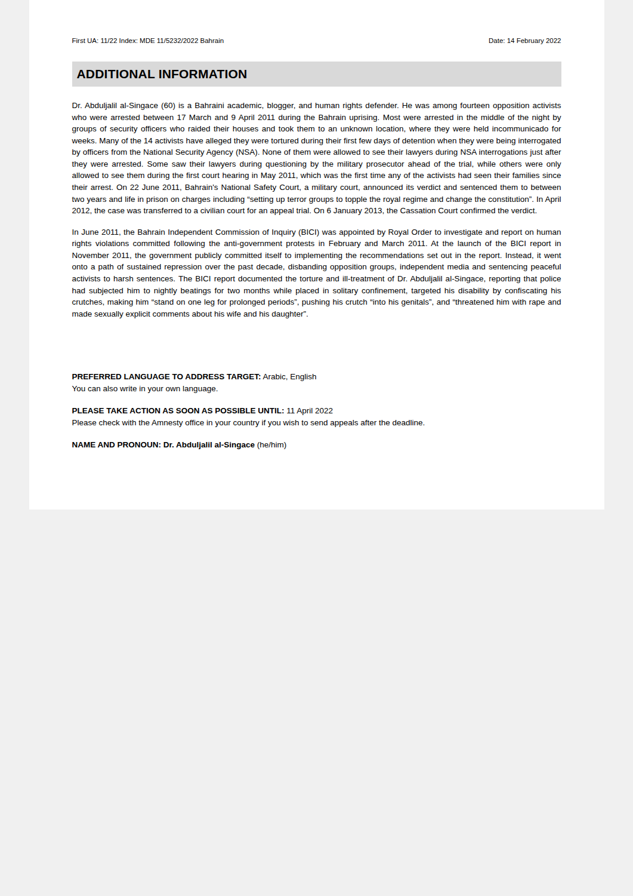First UA: 11/22 Index: MDE 11/5232/2022 Bahrain
Date: 14 February 2022
ADDITIONAL INFORMATION
Dr. Abduljalil al-Singace (60) is a Bahraini academic, blogger, and human rights defender. He was among fourteen opposition activists who were arrested between 17 March and 9 April 2011 during the Bahrain uprising. Most were arrested in the middle of the night by groups of security officers who raided their houses and took them to an unknown location, where they were held incommunicado for weeks. Many of the 14 activists have alleged they were tortured during their first few days of detention when they were being interrogated by officers from the National Security Agency (NSA). None of them were allowed to see their lawyers during NSA interrogations just after they were arrested. Some saw their lawyers during questioning by the military prosecutor ahead of the trial, while others were only allowed to see them during the first court hearing in May 2011, which was the first time any of the activists had seen their families since their arrest. On 22 June 2011, Bahrain's National Safety Court, a military court, announced its verdict and sentenced them to between two years and life in prison on charges including “setting up terror groups to topple the royal regime and change the constitution”. In April 2012, the case was transferred to a civilian court for an appeal trial. On 6 January 2013, the Cassation Court confirmed the verdict.
In June 2011, the Bahrain Independent Commission of Inquiry (BICI) was appointed by Royal Order to investigate and report on human rights violations committed following the anti-government protests in February and March 2011. At the launch of the BICI report in November 2011, the government publicly committed itself to implementing the recommendations set out in the report. Instead, it went onto a path of sustained repression over the past decade, disbanding opposition groups, independent media and sentencing peaceful activists to harsh sentences. The BICI report documented the torture and ill-treatment of Dr. Abduljalil al-Singace, reporting that police had subjected him to nightly beatings for two months while placed in solitary confinement, targeted his disability by confiscating his crutches, making him “stand on one leg for prolonged periods”, pushing his crutch “into his genitals”, and “threatened him with rape and made sexually explicit comments about his wife and his daughter”.
PREFERRED LANGUAGE TO ADDRESS TARGET: Arabic, English
You can also write in your own language.
PLEASE TAKE ACTION AS SOON AS POSSIBLE UNTIL: 11 April 2022
Please check with the Amnesty office in your country if you wish to send appeals after the deadline.
NAME AND PRONOUN: Dr. Abduljalil al-Singace (he/him)